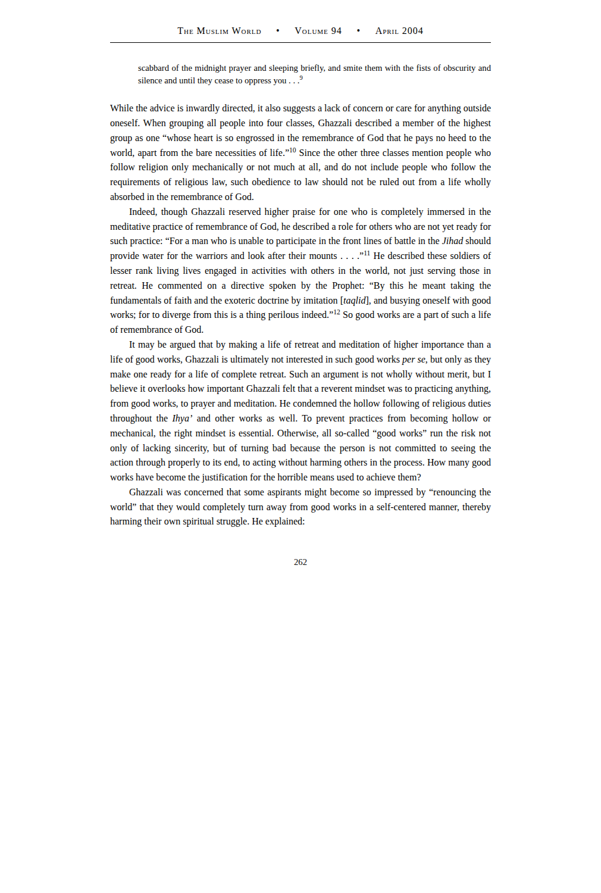The Muslim World•Volume 94•April 2004
scabbard of the midnight prayer and sleeping briefly, and smite them with the fists of obscurity and silence and until they cease to oppress you . . .9
While the advice is inwardly directed, it also suggests a lack of concern or care for anything outside oneself. When grouping all people into four classes, Ghazzali described a member of the highest group as one “whose heart is so engrossed in the remembrance of God that he pays no heed to the world, apart from the bare necessities of life.”10 Since the other three classes mention people who follow religion only mechanically or not much at all, and do not include people who follow the requirements of religious law, such obedience to law should not be ruled out from a life wholly absorbed in the remembrance of God.
Indeed, though Ghazzali reserved higher praise for one who is completely immersed in the meditative practice of remembrance of God, he described a role for others who are not yet ready for such practice: “For a man who is unable to participate in the front lines of battle in the Jihad should provide water for the warriors and look after their mounts . . . .”11 He described these soldiers of lesser rank living lives engaged in activities with others in the world, not just serving those in retreat. He commented on a directive spoken by the Prophet: “By this he meant taking the fundamentals of faith and the exoteric doctrine by imitation [taqlid], and busying oneself with good works; for to diverge from this is a thing perilous indeed.”12 So good works are a part of such a life of remembrance of God.
It may be argued that by making a life of retreat and meditation of higher importance than a life of good works, Ghazzali is ultimately not interested in such good works per se, but only as they make one ready for a life of complete retreat. Such an argument is not wholly without merit, but I believe it overlooks how important Ghazzali felt that a reverent mindset was to practicing anything, from good works, to prayer and meditation. He condemned the hollow following of religious duties throughout the Ihya’ and other works as well. To prevent practices from becoming hollow or mechanical, the right mindset is essential. Otherwise, all so-called “good works” run the risk not only of lacking sincerity, but of turning bad because the person is not committed to seeing the action through properly to its end, to acting without harming others in the process. How many good works have become the justification for the horrible means used to achieve them?
Ghazzali was concerned that some aspirants might become so impressed by “renouncing the world” that they would completely turn away from good works in a self-centered manner, thereby harming their own spiritual struggle. He explained:
262